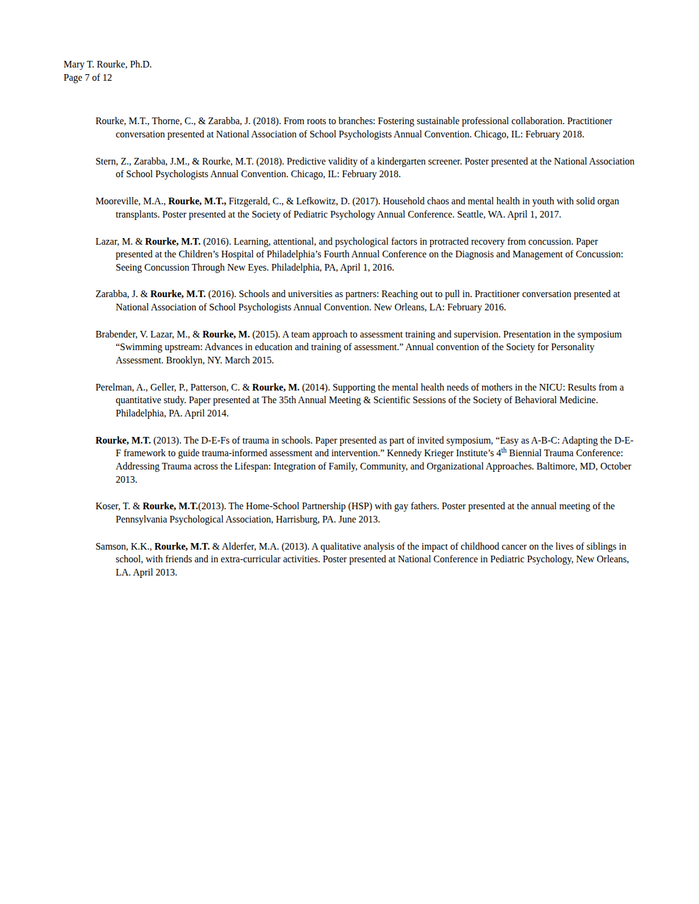Mary T. Rourke, Ph.D.
Page 7 of 12
Rourke, M.T., Thorne, C., & Zarabba, J. (2018). From roots to branches: Fostering sustainable professional collaboration. Practitioner conversation presented at National Association of School Psychologists Annual Convention. Chicago, IL: February 2018.
Stern, Z., Zarabba, J.M., & Rourke, M.T. (2018). Predictive validity of a kindergarten screener. Poster presented at the National Association of School Psychologists Annual Convention. Chicago, IL: February 2018.
Mooreville, M.A., Rourke, M.T., Fitzgerald, C., & Lefkowitz, D. (2017). Household chaos and mental health in youth with solid organ transplants. Poster presented at the Society of Pediatric Psychology Annual Conference. Seattle, WA. April 1, 2017.
Lazar, M. & Rourke, M.T. (2016). Learning, attentional, and psychological factors in protracted recovery from concussion. Paper presented at the Children’s Hospital of Philadelphia’s Fourth Annual Conference on the Diagnosis and Management of Concussion: Seeing Concussion Through New Eyes. Philadelphia, PA, April 1, 2016.
Zarabba, J. & Rourke, M.T. (2016). Schools and universities as partners: Reaching out to pull in. Practitioner conversation presented at National Association of School Psychologists Annual Convention. New Orleans, LA: February 2016.
Brabender, V. Lazar, M., & Rourke, M. (2015). A team approach to assessment training and supervision. Presentation in the symposium “Swimming upstream: Advances in education and training of assessment.” Annual convention of the Society for Personality Assessment. Brooklyn, NY. March 2015.
Perelman, A., Geller, P., Patterson, C. & Rourke, M. (2014). Supporting the mental health needs of mothers in the NICU: Results from a quantitative study. Paper presented at The 35th Annual Meeting & Scientific Sessions of the Society of Behavioral Medicine. Philadelphia, PA. April 2014.
Rourke, M.T. (2013). The D-E-Fs of trauma in schools. Paper presented as part of invited symposium, “Easy as A-B-C: Adapting the D-E-F framework to guide trauma-informed assessment and intervention.” Kennedy Krieger Institute’s 4th Biennial Trauma Conference: Addressing Trauma across the Lifespan: Integration of Family, Community, and Organizational Approaches. Baltimore, MD, October 2013.
Koser, T. & Rourke, M.T.(2013). The Home-School Partnership (HSP) with gay fathers. Poster presented at the annual meeting of the Pennsylvania Psychological Association, Harrisburg, PA. June 2013.
Samson, K.K., Rourke, M.T. & Alderfer, M.A. (2013). A qualitative analysis of the impact of childhood cancer on the lives of siblings in school, with friends and in extra-curricular activities. Poster presented at National Conference in Pediatric Psychology, New Orleans, LA. April 2013.